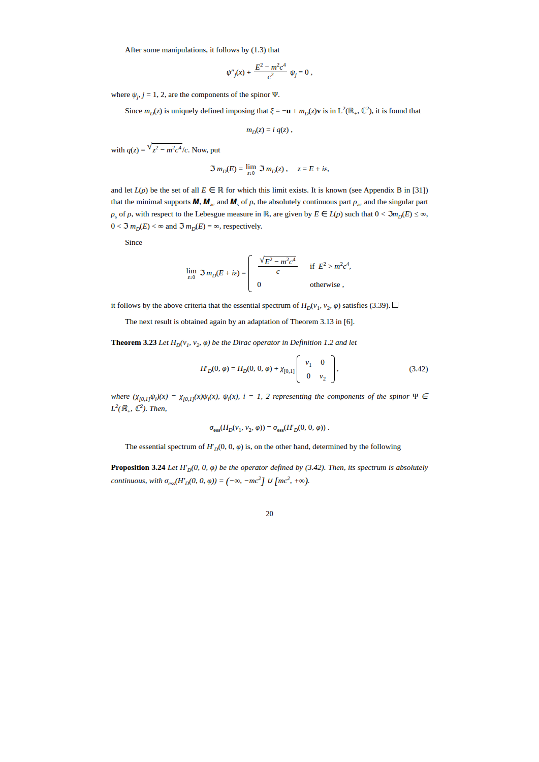After some manipulations, it follows by (1.3) that
ψ″j(x) + E2 − m2c4 c2 ψj = 0 ,
where ψj, j = 1, 2, are the components of the spinor Ψ.
Since mD(z) is uniquely defined imposing that ξ = −u + mD(z)v is in L2(ℝ+, ℂ2), it is found that
mD(z) = i q(z) ,
with q(z) = z2 − m2c4/c. Now, put
ℑ mD(E) = lim ε↓0 ℑ mD(z) , z = E + iε,
and let L(ρ) be the set of all E ∈ ℝ for which this limit exists. It is known (see Appendix B in [31]) that the minimal supports 𝑴, 𝑴ac and 𝑴s of ρ, the absolutely continuous part ρac and the singular part ρs of ρ, with respect to the Lebesgue measure in ℝ, are given by E ∈ L(ρ) such that 0 < ℑmD(E) ≤ ∞, 0 < ℑ mD(E) < ∞ and ℑ mD(E) = ∞, respectively.
Since
lim ε↓0 ℑ mD(E + iε) =
| E 2 − m 2 c 4 c | if E 2 > m 2 c 4 , |
| 0 | otherwise , |
it follows by the above criteria that the essential spectrum of HD(v1, v2, φ) satisfies (3.39).
The next result is obtained again by an adaptation of Theorem 3.13 in [6].
Theorem 3.23 Let HD(v1, v2, φ) be the Dirac operator in Definition 1.2 and let
H′D(0, φ) = HD(0, 0, φ) + χ[0,1]
| v 1 | 0 |
| 0 | v 2 |
, (3.42)
where (χ[0,1]ψi)(x) = χ[0,1](x)ψi(x), ψi(x), i = 1, 2 representing the components of the spinor Ψ ∈ L2(ℝ+, ℂ2). Then,
σess(HD(v1, v2, φ)) = σess(H′D(0, 0, φ)) .
The essential spectrum of H′D(0, 0, φ) is, on the other hand, determined by the following
Proposition 3.24 Let H′D(0, 0, φ) be the operator defined by (3.42). Then, its spectrum is absolutely continuous, with σess(H′D(0, 0, φ)) = (−∞, −mc2] ∪ [mc2, +∞).
20